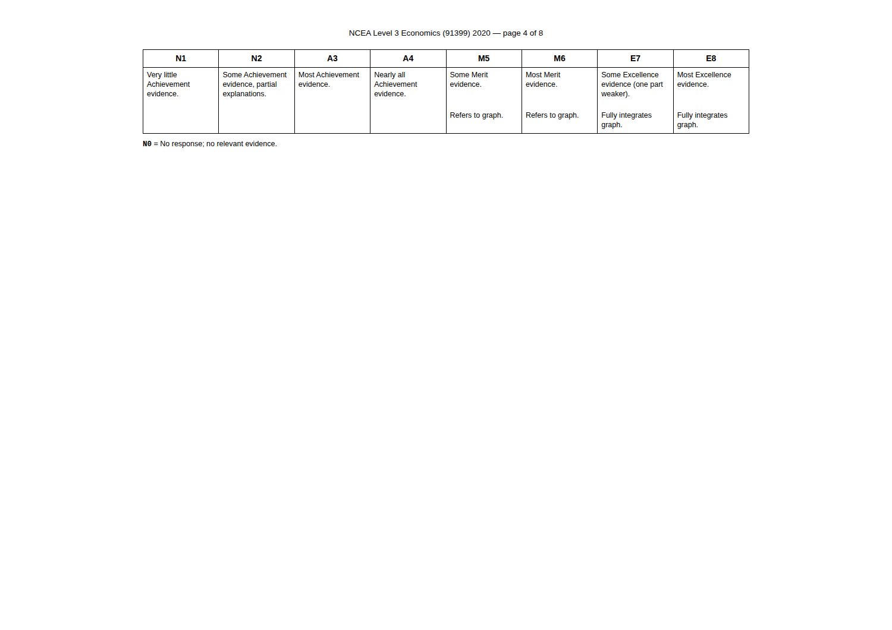NCEA Level 3 Economics (91399) 2020 — page 4 of 8
| N1 | N2 | A3 | A4 | M5 | M6 | E7 | E8 |
| --- | --- | --- | --- | --- | --- | --- | --- |
| Very little Achievement evidence. | Some Achievement evidence, partial explanations. | Most Achievement evidence. | Nearly all Achievement evidence. | Some Merit evidence. | Most Merit evidence. | Some Excellence evidence (one part weaker). | Most Excellence evidence. |
| | | | | Refers to graph. | Refers to graph. | Fully integrates graph. | Fully integrates graph. |
N0 = No response; no relevant evidence.